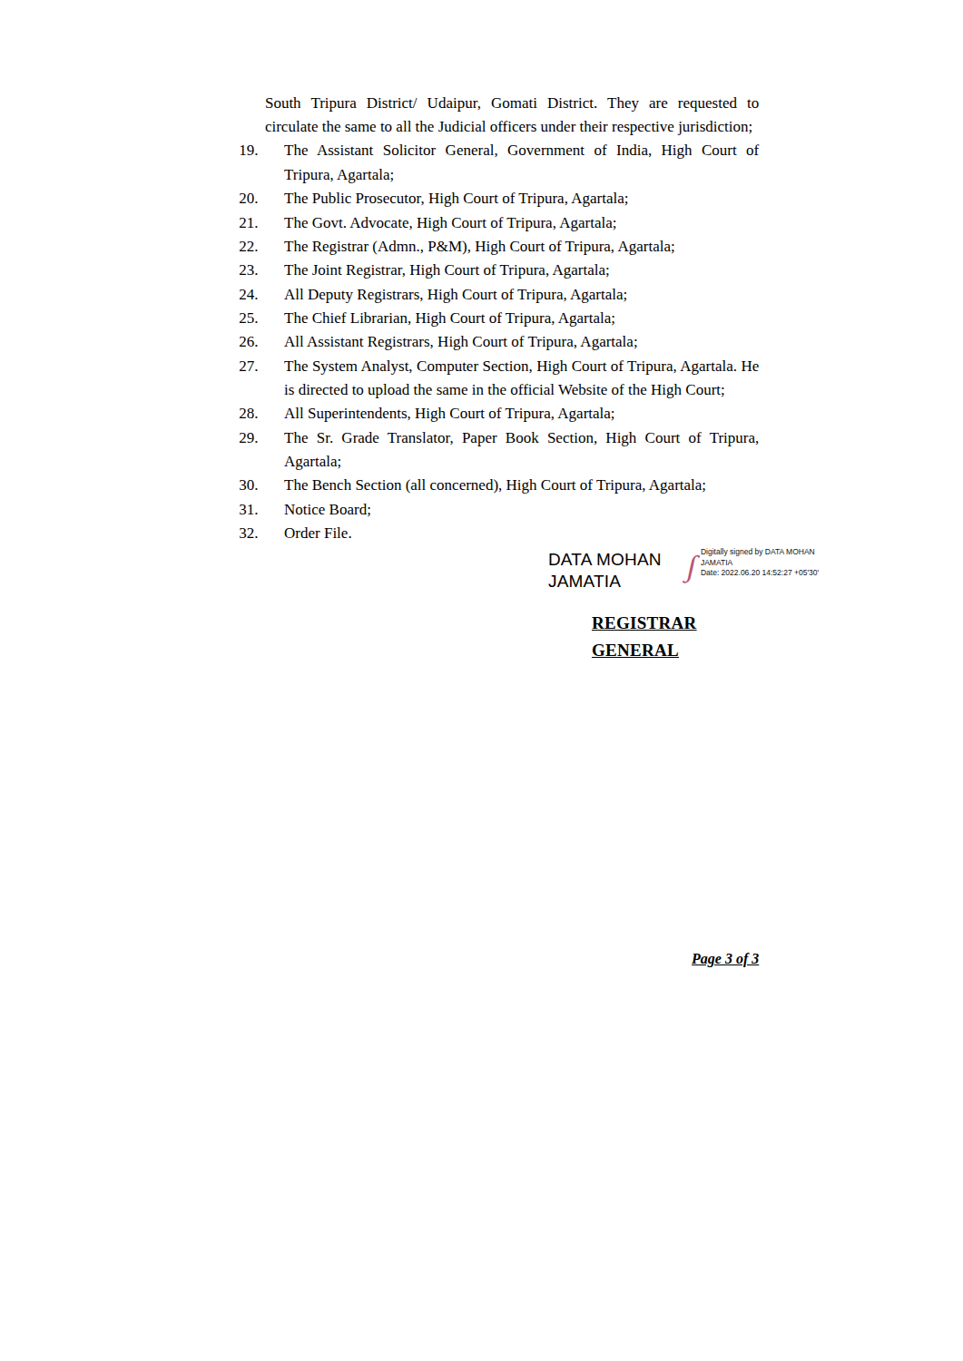South Tripura District/ Udaipur, Gomati District. They are requested to circulate the same to all the Judicial officers under their respective jurisdiction;
19. The Assistant Solicitor General, Government of India, High Court of Tripura, Agartala;
20. The Public Prosecutor, High Court of Tripura, Agartala;
21. The Govt. Advocate, High Court of Tripura, Agartala;
22. The Registrar (Admn., P&M), High Court of Tripura, Agartala;
23. The Joint Registrar, High Court of Tripura, Agartala;
24. All Deputy Registrars, High Court of Tripura, Agartala;
25. The Chief Librarian, High Court of Tripura, Agartala;
26. All Assistant Registrars, High Court of Tripura, Agartala;
27. The System Analyst, Computer Section, High Court of Tripura, Agartala. He is directed to upload the same in the official Website of the High Court;
28. All Superintendents, High Court of Tripura, Agartala;
29. The Sr. Grade Translator, Paper Book Section, High Court of Tripura, Agartala;
30. The Bench Section (all concerned), High Court of Tripura, Agartala;
31. Notice Board;
32. Order File.
DATA MOHAN
JAMATIA
∫
Digitally signed by DATA MOHAN JAMATIA
Date: 2022.06.20 14:52:27 +05'30'
REGISTRAR GENERAL
Page 3 of 3